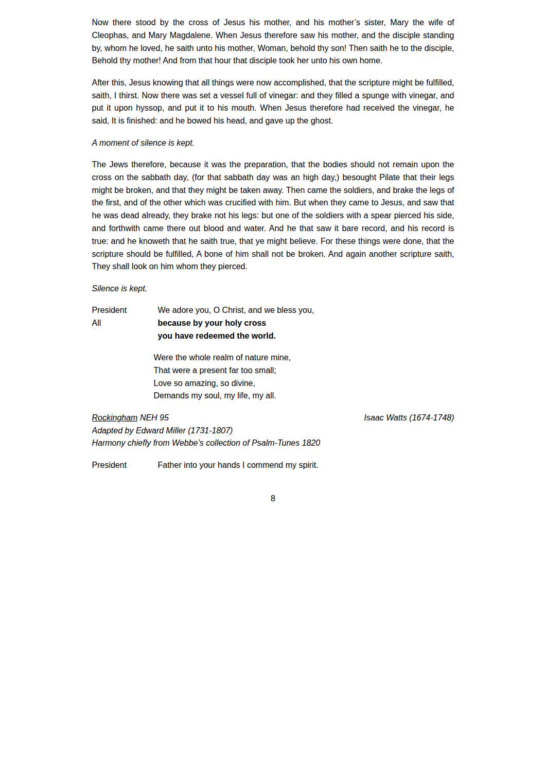Now there stood by the cross of Jesus his mother, and his mother’s sister, Mary the wife of Cleophas, and Mary Magdalene. When Jesus therefore saw his mother, and the disciple standing by, whom he loved, he saith unto his mother, Woman, behold thy son! Then saith he to the disciple, Behold thy mother! And from that hour that disciple took her unto his own home.
After this, Jesus knowing that all things were now accomplished, that the scripture might be fulfilled, saith, I thirst. Now there was set a vessel full of vinegar: and they filled a spunge with vinegar, and put it upon hyssop, and put it to his mouth. When Jesus therefore had received the vinegar, he said, It is finished: and he bowed his head, and gave up the ghost.
A moment of silence is kept.
The Jews therefore, because it was the preparation, that the bodies should not remain upon the cross on the sabbath day, (for that sabbath day was an high day,) besought Pilate that their legs might be broken, and that they might be taken away. Then came the soldiers, and brake the legs of the first, and of the other which was crucified with him. But when they came to Jesus, and saw that he was dead already, they brake not his legs: but one of the soldiers with a spear pierced his side, and forthwith came there out blood and water. And he that saw it bare record, and his record is true: and he knoweth that he saith true, that ye might believe. For these things were done, that the scripture should be fulfilled, A bone of him shall not be broken. And again another scripture saith, They shall look on him whom they pierced.
Silence is kept.
President
We adore you, O Christ, and we bless you,
All
because by your holy cross
you have redeemed the world.
Were the whole realm of nature mine,
That were a present far too small;
Love so amazing, so divine,
Demands my soul, my life, my all.
Rockingham NEH 95 Isaac Watts (1674-1748)
Adapted by Edward Miller (1731-1807)
Harmony chiefly from Webbe’s collection of Psalm-Tunes 1820
President
Father into your hands I commend my spirit.
8